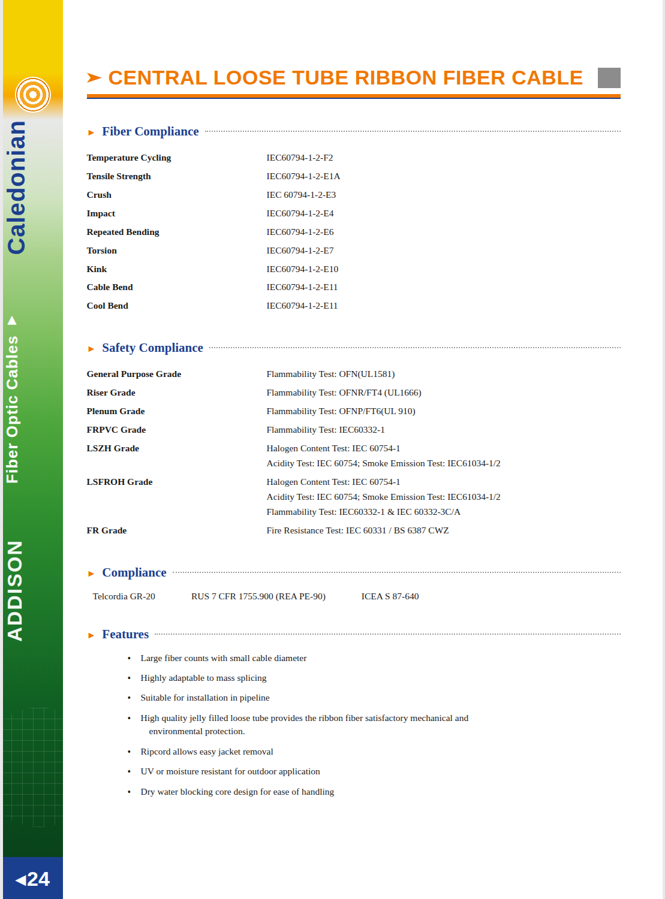Caledonian
Fiber Optic Cables ▼
ADDISON
◀24
➤
CENTRAL LOOSE TUBE RIBBON FIBER CABLE
►
Fiber Compliance
| Temperature Cycling | IEC60794-1-2-F2 |
| Tensile Strength | IEC60794-1-2-E1A |
| Crush | IEC 60794-1-2-E3 |
| Impact | IEC60794-1-2-E4 |
| Repeated Bending | IEC60794-1-2-E6 |
| Torsion | IEC60794-1-2-E7 |
| Kink | IEC60794-1-2-E10 |
| Cable Bend | IEC60794-1-2-E11 |
| Cool Bend | IEC60794-1-2-E11 |
►
Safety Compliance
| General Purpose Grade | Flammability Test: OFN(UL1581) |
| Riser Grade | Flammability Test: OFNR/FT4 (UL1666) |
| Plenum Grade | Flammability Test: OFNP/FT6(UL 910) |
| FRPVC Grade | Flammability Test: IEC60332-1 |
| LSZH Grade | Halogen Content Test: IEC 60754-1 Acidity Test: IEC 60754; Smoke Emission Test: IEC61034-1/2 |
| LSFROH Grade | Halogen Content Test: IEC 60754-1 Acidity Test: IEC 60754; Smoke Emission Test: IEC61034-1/2 Flammability Test: IEC60332-1 & IEC 60332-3C/A |
| FR Grade | Fire Resistance Test: IEC 60331 / BS 6387 CWZ |
►
Compliance
Telcordia GR-20 RUS 7 CFR 1755.900 (REA PE-90) ICEA S 87-640
►
Features
Large fiber counts with small cable diameter
Highly adaptable to mass splicing
Suitable for installation in pipeline
High quality jelly filled loose tube provides the ribbon fiber satisfactory mechanical and environmental protection.
Ripcord allows easy jacket removal
UV or moisture resistant for outdoor application
Dry water blocking core design for ease of handling